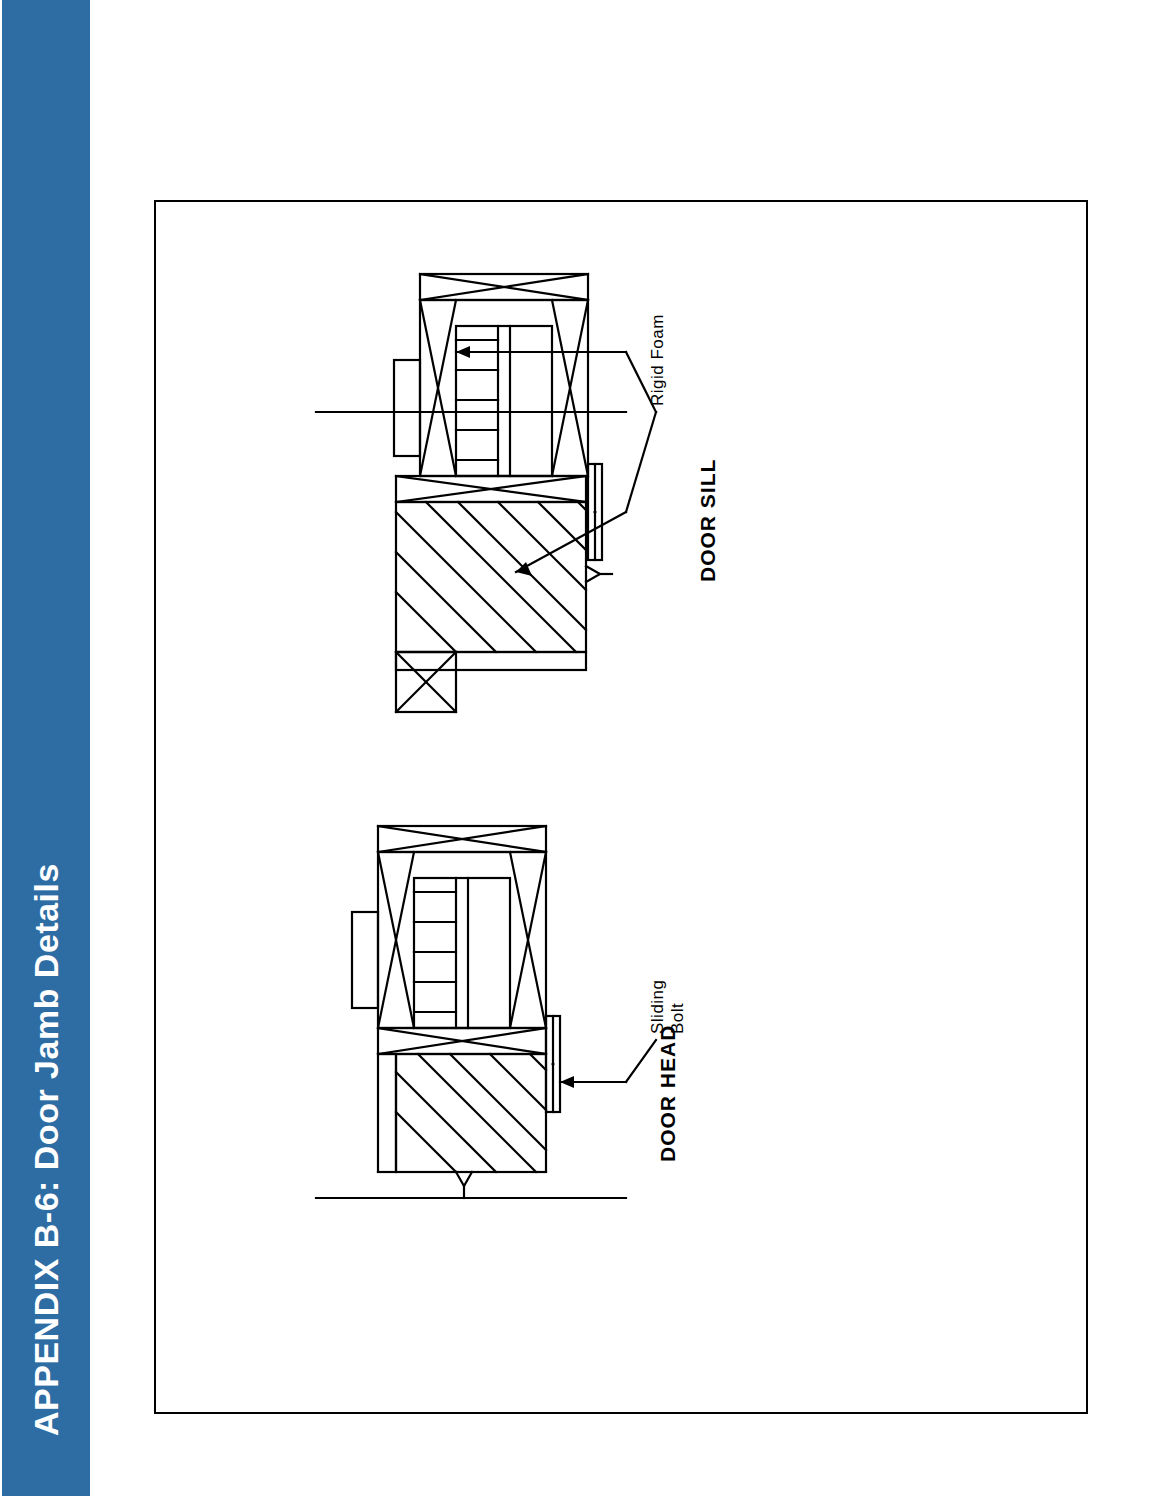APPENDIX B-6: Door Jamb Details
DOOR HEAD
DOOR SILL
Sliding
Bolt
Rigid Foam